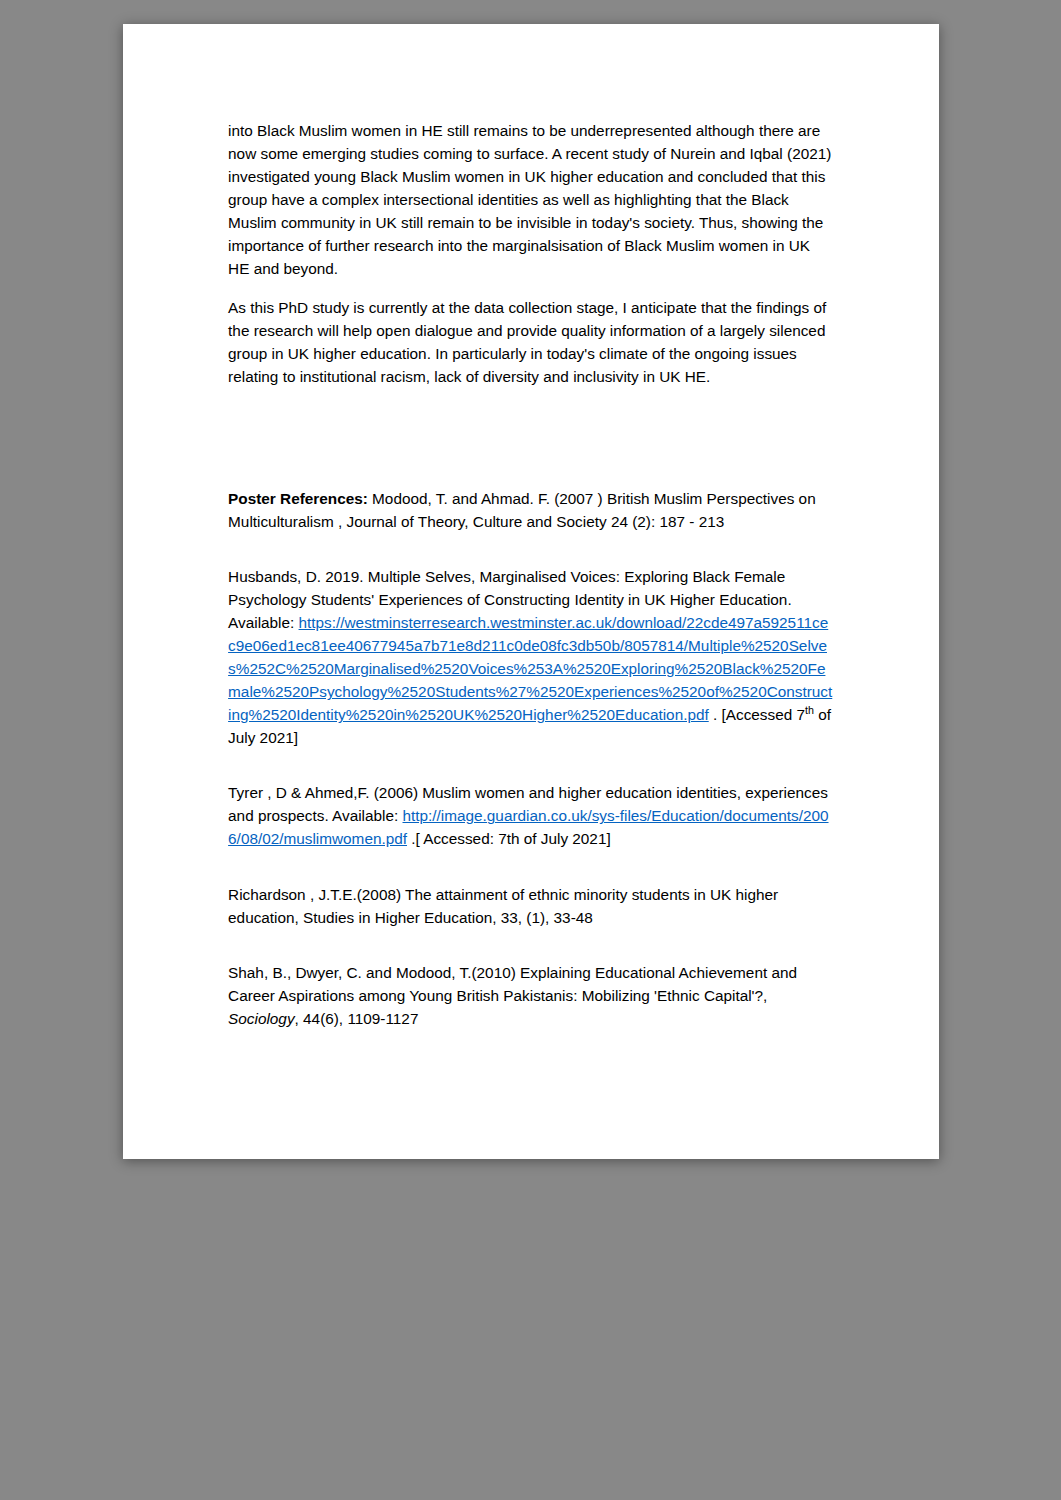into Black Muslim women in HE still remains to be underrepresented although there are now some emerging studies coming to surface. A recent study of Nurein and Iqbal (2021) investigated young Black Muslim women in UK higher education and concluded that this group have a complex intersectional identities as well as highlighting that the Black Muslim community in UK still remain to be invisible in today's society. Thus, showing the importance of further research into the marginalsisation of Black Muslim women in UK HE and beyond.
As this PhD study is currently at the data collection stage, I anticipate that the findings of the research will help open dialogue and provide quality information of a largely silenced group in UK higher education. In particularly in today's climate of the ongoing issues relating to institutional racism, lack of diversity and inclusivity in UK HE.
Poster References: Modood, T. and Ahmad. F. (2007 ) British Muslim Perspectives on Multiculturalism , Journal of Theory, Culture and Society 24 (2): 187 - 213
Husbands, D. 2019. Multiple Selves, Marginalised Voices: Exploring Black Female Psychology Students' Experiences of Constructing Identity in UK Higher Education. Available: https://westminsterresearch.westminster.ac.uk/download/22cde497a592511cec9e06ed1ec81ee40677945a7b71e8d211c0de08fc3db50b/8057814/Multiple%2520Selves%252C%2520Marginalised%2520Voices%253A%2520Exploring%2520Black%2520Female%2520Psychology%2520Students%27%2520Experiences%2520of%2520Constructing%2520Identity%2520in%2520UK%2520Higher%2520Education.pdf . [Accessed 7th of July 2021]
Tyrer , D & Ahmed,F. (2006) Muslim women and higher education identities, experiences and prospects. Available: http://image.guardian.co.uk/sys-files/Education/documents/2006/08/02/muslimwomen.pdf .[ Accessed: 7th of July 2021]
Richardson , J.T.E.(2008) The attainment of ethnic minority students in UK higher education, Studies in Higher Education, 33, (1), 33-48
Shah, B., Dwyer, C. and Modood, T.(2010) Explaining Educational Achievement and Career Aspirations among Young British Pakistanis: Mobilizing 'Ethnic Capital'?, Sociology, 44(6), 1109-1127